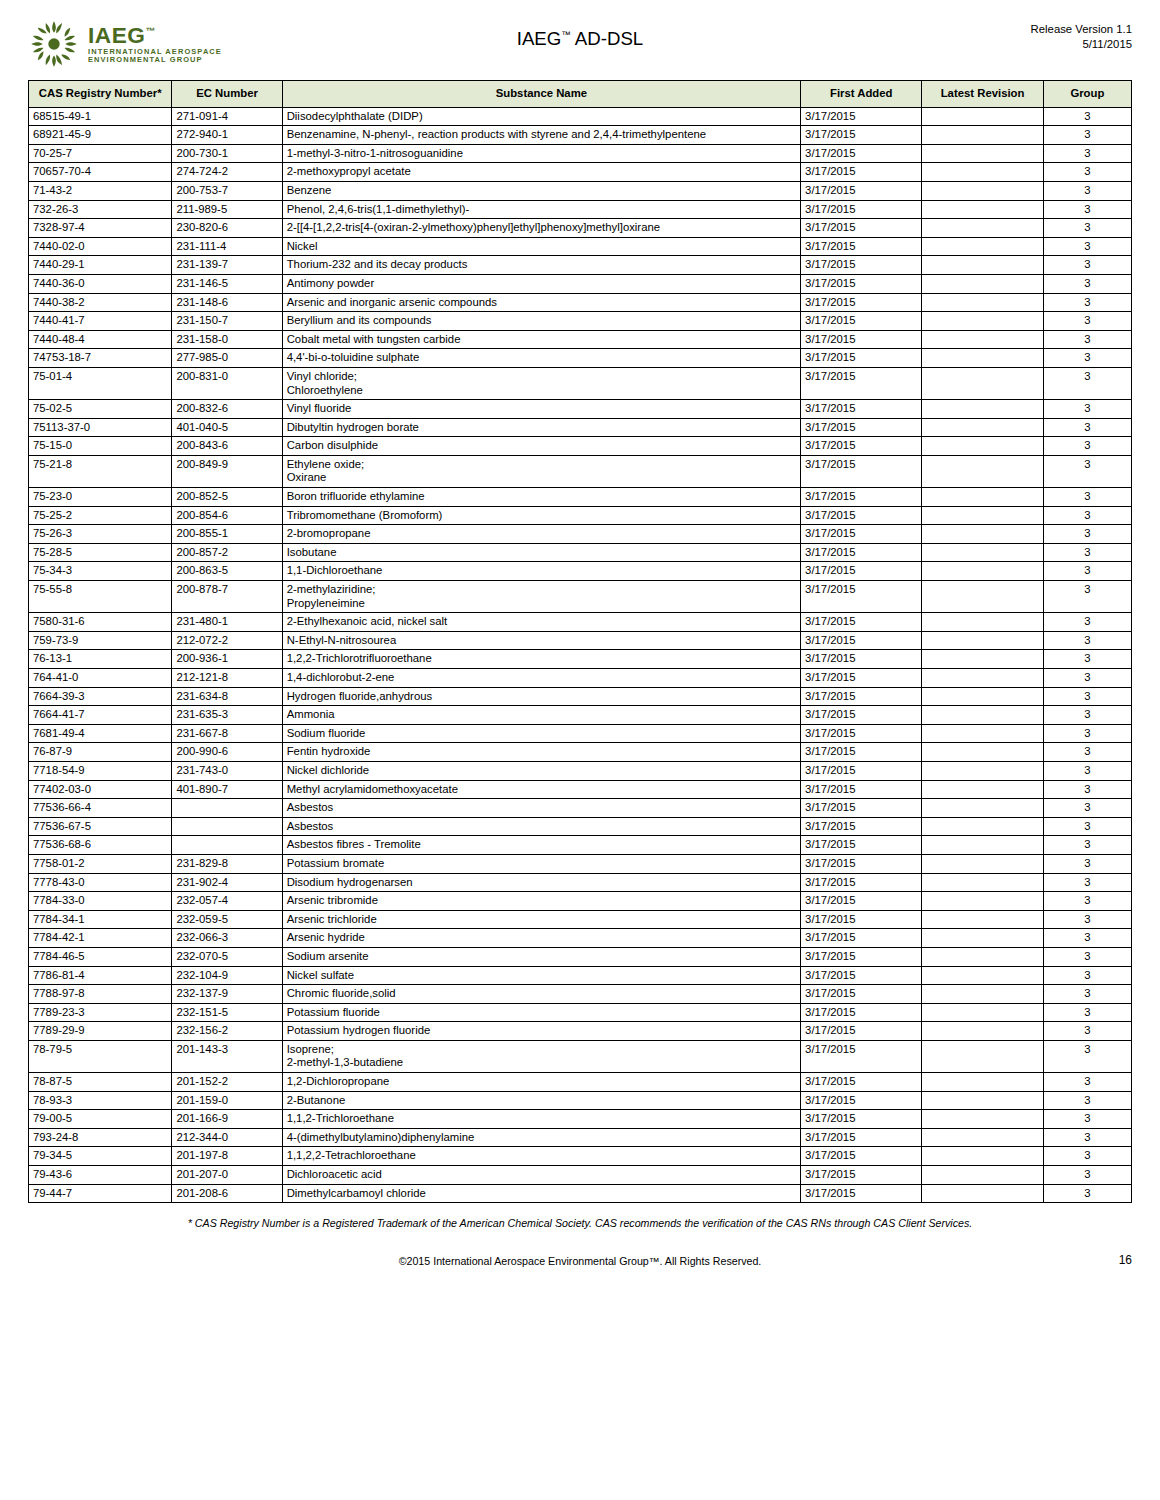IAEG™
International Aerospace
Environmental Group
IAEG™ AD-DSL
Release Version 1.1
5/11/2015
| CAS Registry Number* | EC Number | Substance Name | First Added | Latest Revision | Group |
| --- | --- | --- | --- | --- | --- |
| 68515-49-1 | 271-091-4 | Diisodecylphthalate (DIDP) | 3/17/2015 | | 3 |
| 68921-45-9 | 272-940-1 | Benzenamine, N-phenyl-, reaction products with styrene and 2,4,4-trimethylpentene | 3/17/2015 | | 3 |
| 70-25-7 | 200-730-1 | 1-methyl-3-nitro-1-nitrosoguanidine | 3/17/2015 | | 3 |
| 70657-70-4 | 274-724-2 | 2-methoxypropyl acetate | 3/17/2015 | | 3 |
| 71-43-2 | 200-753-7 | Benzene | 3/17/2015 | | 3 |
| 732-26-3 | 211-989-5 | Phenol, 2,4,6-tris(1,1-dimethylethyl)- | 3/17/2015 | | 3 |
| 7328-97-4 | 230-820-6 | 2-[[4-[1,2,2-tris[4-(oxiran-2-ylmethoxy)phenyl]ethyl]phenoxy]methyl]oxirane | 3/17/2015 | | 3 |
| 7440-02-0 | 231-111-4 | Nickel | 3/17/2015 | | 3 |
| 7440-29-1 | 231-139-7 | Thorium-232 and its decay products | 3/17/2015 | | 3 |
| 7440-36-0 | 231-146-5 | Antimony powder | 3/17/2015 | | 3 |
| 7440-38-2 | 231-148-6 | Arsenic and inorganic arsenic compounds | 3/17/2015 | | 3 |
| 7440-41-7 | 231-150-7 | Beryllium and its compounds | 3/17/2015 | | 3 |
| 7440-48-4 | 231-158-0 | Cobalt metal with tungsten carbide | 3/17/2015 | | 3 |
| 74753-18-7 | 277-985-0 | 4,4'-bi-o-toluidine sulphate | 3/17/2015 | | 3 |
| 75-01-4 | 200-831-0 | Vinyl chloride; Chloroethylene | 3/17/2015 | | 3 |
| 75-02-5 | 200-832-6 | Vinyl fluoride | 3/17/2015 | | 3 |
| 75113-37-0 | 401-040-5 | Dibutyltin hydrogen borate | 3/17/2015 | | 3 |
| 75-15-0 | 200-843-6 | Carbon disulphide | 3/17/2015 | | 3 |
| 75-21-8 | 200-849-9 | Ethylene oxide; Oxirane | 3/17/2015 | | 3 |
| 75-23-0 | 200-852-5 | Boron trifluoride ethylamine | 3/17/2015 | | 3 |
| 75-25-2 | 200-854-6 | Tribromomethane (Bromoform) | 3/17/2015 | | 3 |
| 75-26-3 | 200-855-1 | 2-bromopropane | 3/17/2015 | | 3 |
| 75-28-5 | 200-857-2 | Isobutane | 3/17/2015 | | 3 |
| 75-34-3 | 200-863-5 | 1,1-Dichloroethane | 3/17/2015 | | 3 |
| 75-55-8 | 200-878-7 | 2-methylaziridine; Propyleneimine | 3/17/2015 | | 3 |
| 7580-31-6 | 231-480-1 | 2-Ethylhexanoic acid, nickel salt | 3/17/2015 | | 3 |
| 759-73-9 | 212-072-2 | N-Ethyl-N-nitrosourea | 3/17/2015 | | 3 |
| 76-13-1 | 200-936-1 | 1,2,2-Trichlorotrifluoroethane | 3/17/2015 | | 3 |
| 764-41-0 | 212-121-8 | 1,4-dichlorobut-2-ene | 3/17/2015 | | 3 |
| 7664-39-3 | 231-634-8 | Hydrogen fluoride,anhydrous | 3/17/2015 | | 3 |
| 7664-41-7 | 231-635-3 | Ammonia | 3/17/2015 | | 3 |
| 7681-49-4 | 231-667-8 | Sodium fluoride | 3/17/2015 | | 3 |
| 76-87-9 | 200-990-6 | Fentin hydroxide | 3/17/2015 | | 3 |
| 7718-54-9 | 231-743-0 | Nickel dichloride | 3/17/2015 | | 3 |
| 77402-03-0 | 401-890-7 | Methyl acrylamidomethoxyacetate | 3/17/2015 | | 3 |
| 77536-66-4 | | Asbestos | 3/17/2015 | | 3 |
| 77536-67-5 | | Asbestos | 3/17/2015 | | 3 |
| 77536-68-6 | | Asbestos fibres - Tremolite | 3/17/2015 | | 3 |
| 7758-01-2 | 231-829-8 | Potassium bromate | 3/17/2015 | | 3 |
| 7778-43-0 | 231-902-4 | Disodium hydrogenarsen | 3/17/2015 | | 3 |
| 7784-33-0 | 232-057-4 | Arsenic tribromide | 3/17/2015 | | 3 |
| 7784-34-1 | 232-059-5 | Arsenic trichloride | 3/17/2015 | | 3 |
| 7784-42-1 | 232-066-3 | Arsenic hydride | 3/17/2015 | | 3 |
| 7784-46-5 | 232-070-5 | Sodium arsenite | 3/17/2015 | | 3 |
| 7786-81-4 | 232-104-9 | Nickel sulfate | 3/17/2015 | | 3 |
| 7788-97-8 | 232-137-9 | Chromic fluoride,solid | 3/17/2015 | | 3 |
| 7789-23-3 | 232-151-5 | Potassium fluoride | 3/17/2015 | | 3 |
| 7789-29-9 | 232-156-2 | Potassium hydrogen fluoride | 3/17/2015 | | 3 |
| 78-79-5 | 201-143-3 | Isoprene; 2-methyl-1,3-butadiene | 3/17/2015 | | 3 |
| 78-87-5 | 201-152-2 | 1,2-Dichloropropane | 3/17/2015 | | 3 |
| 78-93-3 | 201-159-0 | 2-Butanone | 3/17/2015 | | 3 |
| 79-00-5 | 201-166-9 | 1,1,2-Trichloroethane | 3/17/2015 | | 3 |
| 793-24-8 | 212-344-0 | 4-(dimethylbutylamino)diphenylamine | 3/17/2015 | | 3 |
| 79-34-5 | 201-197-8 | 1,1,2,2-Tetrachloroethane | 3/17/2015 | | 3 |
| 79-43-6 | 201-207-0 | Dichloroacetic acid | 3/17/2015 | | 3 |
| 79-44-7 | 201-208-6 | Dimethylcarbamoyl chloride | 3/17/2015 | | 3 |
* CAS Registry Number is a Registered Trademark of the American Chemical Society. CAS recommends the verification of the CAS RNs through CAS Client Services.
©2015 International Aerospace Environmental Group™. All Rights Reserved.
16